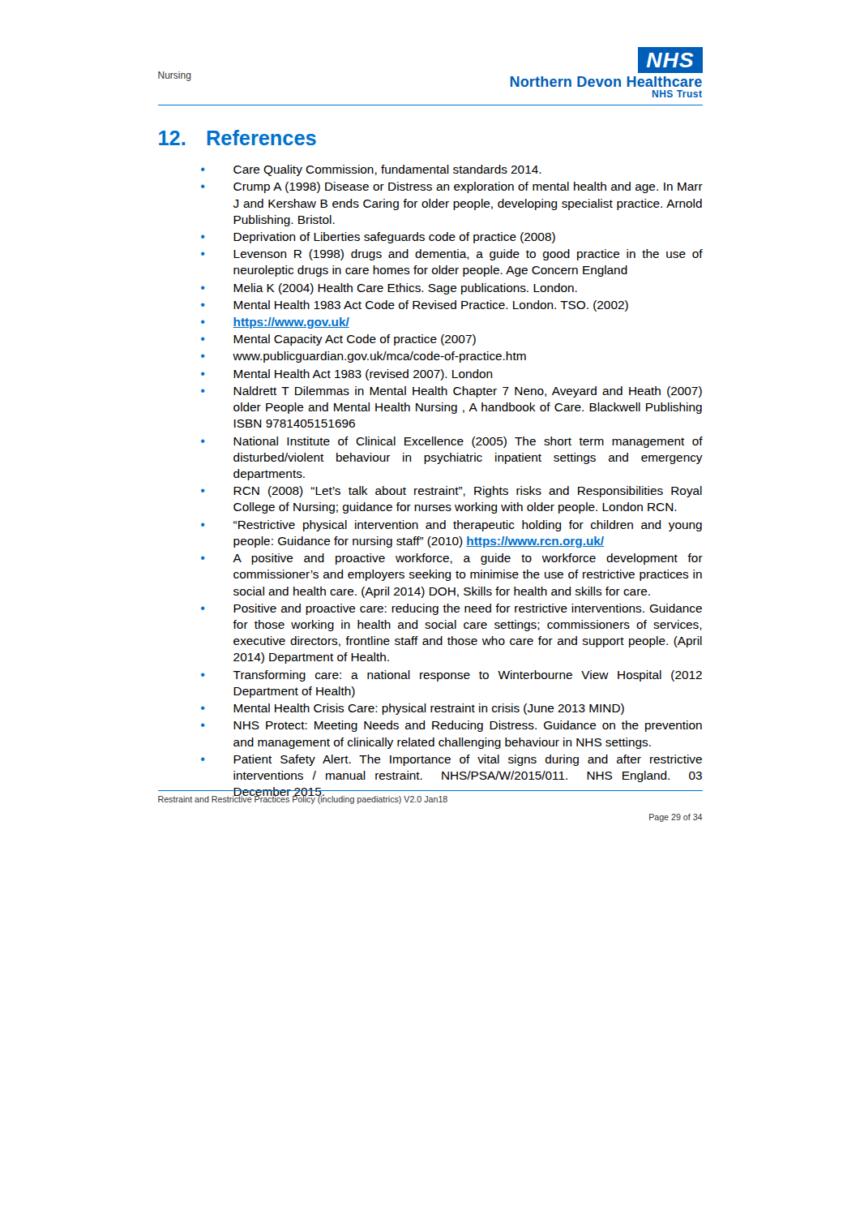Nursing
NHS
Northern Devon Healthcare
NHS Trust
12. References
Care Quality Commission, fundamental standards 2014.
Crump A (1998) Disease or Distress an exploration of mental health and age. In Marr J and Kershaw B ends Caring for older people, developing specialist practice. Arnold Publishing. Bristol.
Deprivation of Liberties safeguards code of practice (2008)
Levenson R (1998) drugs and dementia, a guide to good practice in the use of neuroleptic drugs in care homes for older people. Age Concern England
Melia K (2004) Health Care Ethics. Sage publications. London.
Mental Health 1983 Act Code of Revised Practice. London. TSO. (2002)
https://www.gov.uk/
Mental Capacity Act Code of practice (2007)
www.publicguardian.gov.uk/mca/code-of-practice.htm
Mental Health Act 1983 (revised 2007). London
Naldrett T Dilemmas in Mental Health Chapter 7 Neno, Aveyard and Heath (2007) older People and Mental Health Nursing , A handbook of Care. Blackwell Publishing ISBN 9781405151696
National Institute of Clinical Excellence (2005) The short term management of disturbed/violent behaviour in psychiatric inpatient settings and emergency departments.
RCN (2008) “Let’s talk about restraint”, Rights risks and Responsibilities Royal College of Nursing; guidance for nurses working with older people. London RCN.
“Restrictive physical intervention and therapeutic holding for children and young people: Guidance for nursing staff” (2010) https://www.rcn.org.uk/
A positive and proactive workforce, a guide to workforce development for commissioner’s and employers seeking to minimise the use of restrictive practices in social and health care. (April 2014) DOH, Skills for health and skills for care.
Positive and proactive care: reducing the need for restrictive interventions. Guidance for those working in health and social care settings; commissioners of services, executive directors, frontline staff and those who care for and support people. (April 2014) Department of Health.
Transforming care: a national response to Winterbourne View Hospital (2012 Department of Health)
Mental Health Crisis Care: physical restraint in crisis (June 2013 MIND)
NHS Protect: Meeting Needs and Reducing Distress. Guidance on the prevention and management of clinically related challenging behaviour in NHS settings.
Patient Safety Alert. The Importance of vital signs during and after restrictive interventions / manual restraint. NHS/PSA/W/2015/011. NHS England. 03 December 2015.
Restraint and Restrictive Practices Policy (including paediatrics) V2.0 Jan18
Page 29 of 34